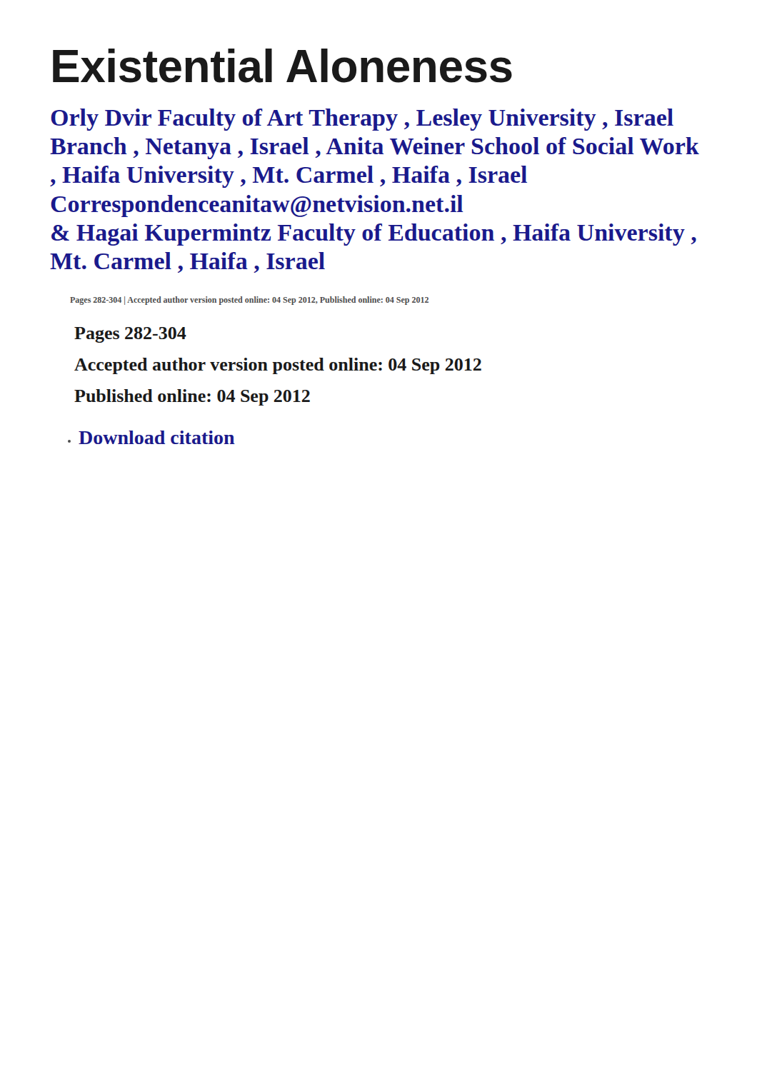Existential Aloneness
Orly Dvir Faculty of Art Therapy , Lesley University , Israel Branch , Netanya , Israel , Anita Weiner School of Social Work , Haifa University , Mt. Carmel , Haifa , Israel Correspondenceanitaw@netvision.net.il
& Hagai Kupermintz Faculty of Education , Haifa University , Mt. Carmel , Haifa , Israel
Pages 282-304 | Accepted author version posted online: 04 Sep 2012, Published online: 04 Sep 2012
Pages 282-304
Accepted author version posted online: 04 Sep 2012
Published online: 04 Sep 2012
Download citation